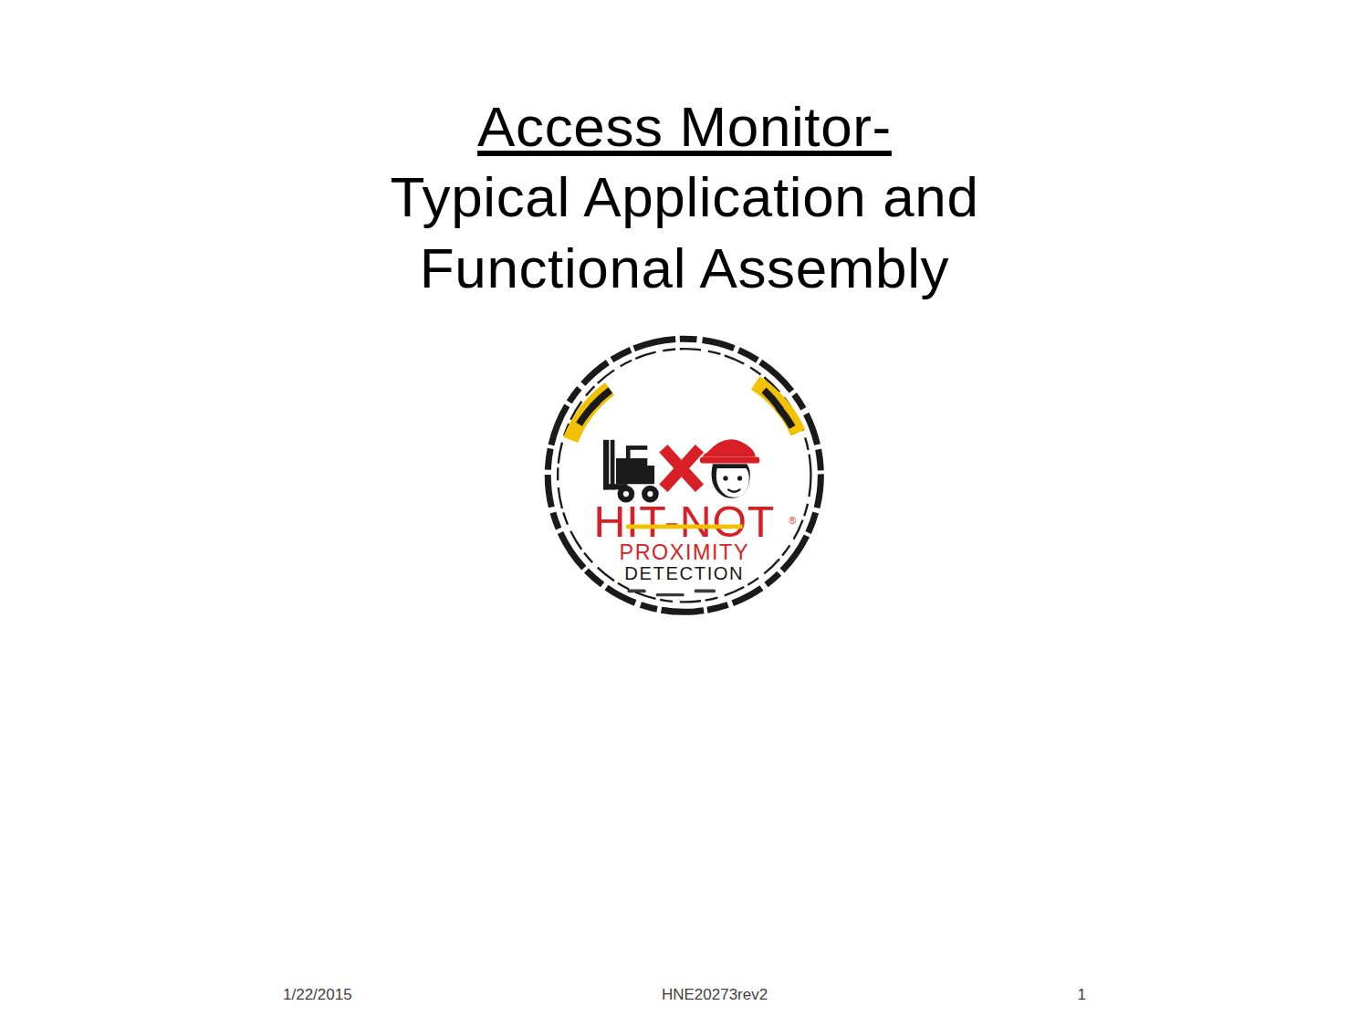Access Monitor-
Typical Application and
Functional Assembly
HIT-NOT ® PROXIMITY DETECTION
1/22/2015 HNE20273rev2 1